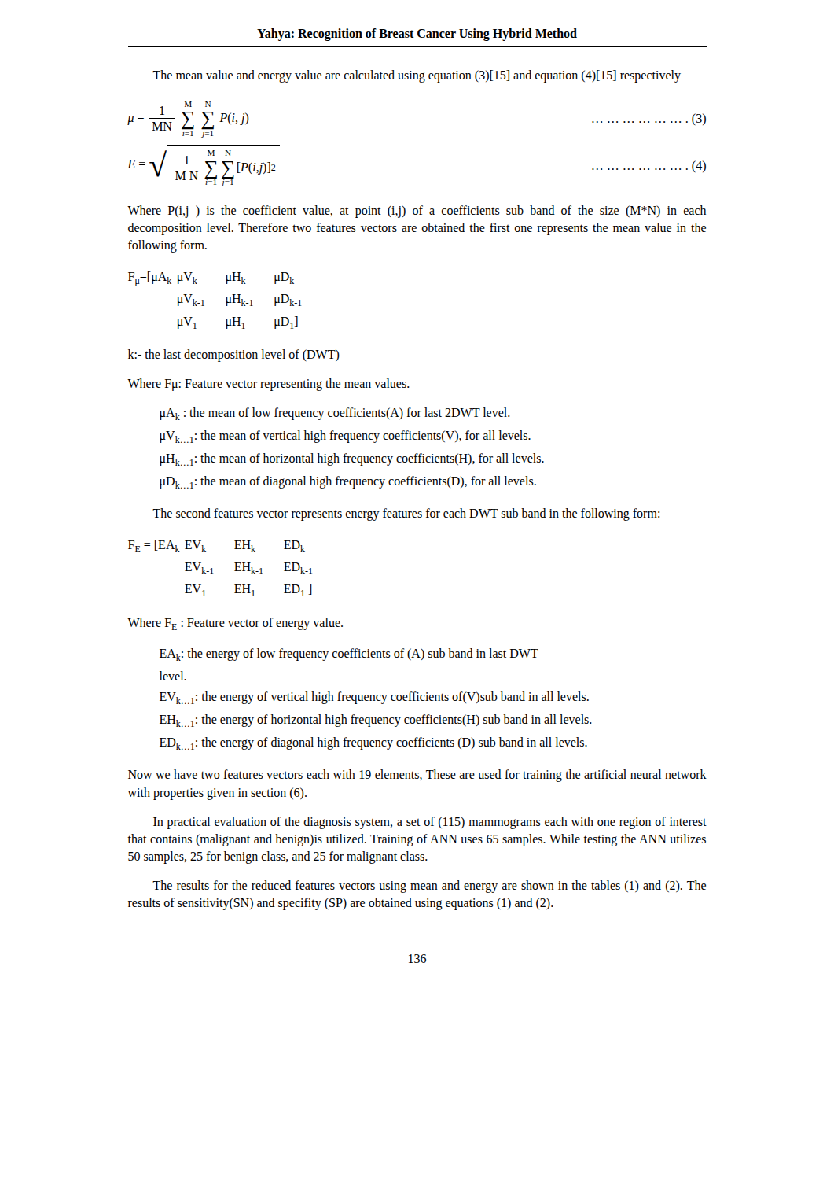Yahya: Recognition of Breast Cancer Using Hybrid Method
The mean value and energy value are calculated using equation (3)[15] and equation (4)[15] respectively
μ = 1 MN M∑i=1 N∑j=1 P(i, j)
… … … … … … . (3)
E = √ 1 M N M∑i=1 N∑j=1 [P(i, j)]2
… … … … … … . (4)
Where P(i,j ) is the coefficient value, at point (i,j) of a coefficients sub band of the size (M*N) in each decomposition level. Therefore two features vectors are obtained the first one represents the mean value in the following form.
| F μ =[μA k | μV k | μH k | μD k |
| | μV k-1 | μH k-1 | μD k-1 |
| | μV 1 | μH 1 | μD 1 ] |
k:- the last decomposition level of (DWT)
Where Fμ: Feature vector representing the mean values.
μAk : the mean of low frequency coefficients(A) for last 2DWT level.
μVk…1: the mean of vertical high frequency coefficients(V), for all levels.
μHk…1: the mean of horizontal high frequency coefficients(H), for all levels.
μDk…1: the mean of diagonal high frequency coefficients(D), for all levels.
The second features vector represents energy features for each DWT sub band in the following form:
| F E = [EA k | EV k | EH k | ED k |
| | EV k-1 | EH k-1 | ED k-1 |
| | EV 1 | EH 1 | ED 1 ] |
Where FE : Feature vector of energy value.
EAk: the energy of low frequency coefficients of (A) sub band in last DWT
level.
EVk…1: the energy of vertical high frequency coefficients of(V)sub band in all levels.
EHk…1: the energy of horizontal high frequency coefficients(H) sub band in all levels.
EDk…1: the energy of diagonal high frequency coefficients (D) sub band in all levels.
Now we have two features vectors each with 19 elements, These are used for training the artificial neural network with properties given in section (6).
In practical evaluation of the diagnosis system, a set of (115) mammograms each with one region of interest that contains (malignant and benign)is utilized. Training of ANN uses 65 samples. While testing the ANN utilizes 50 samples, 25 for benign class, and 25 for malignant class.
The results for the reduced features vectors using mean and energy are shown in the tables (1) and (2). The results of sensitivity(SN) and specifity (SP) are obtained using equations (1) and (2).
136